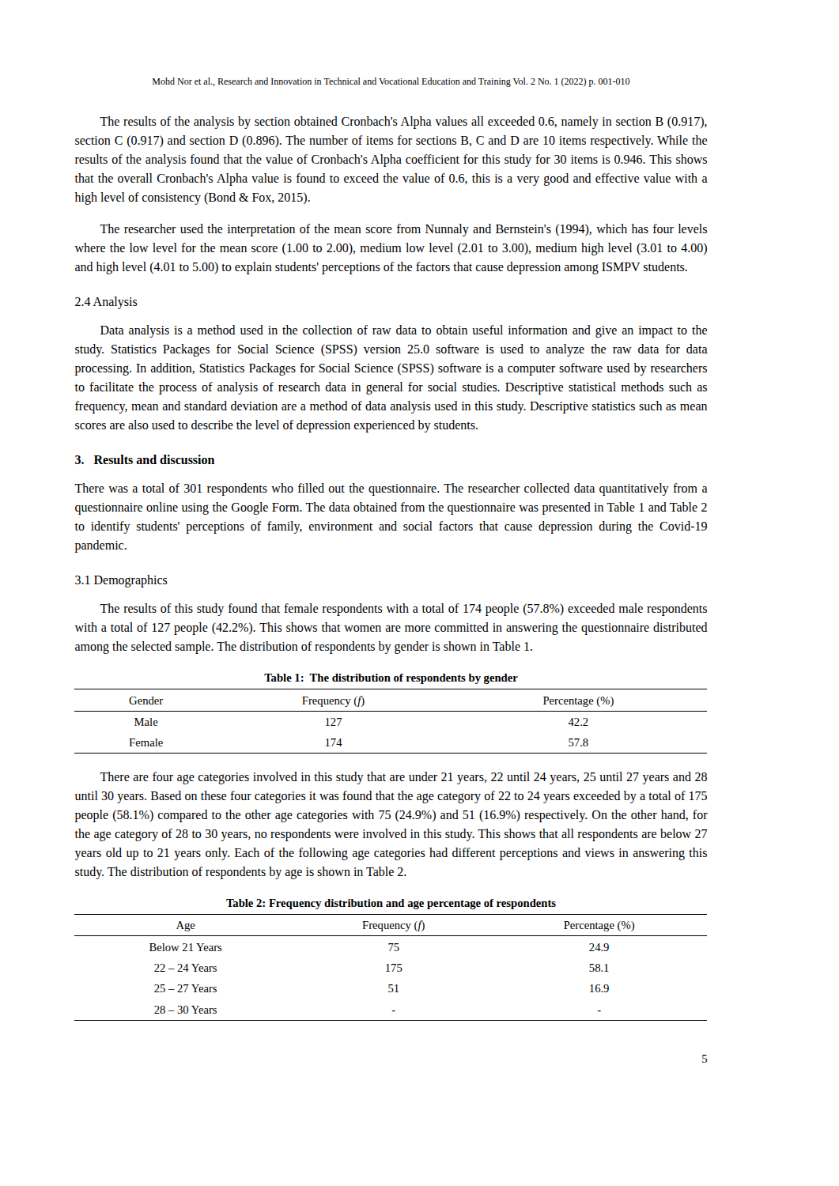Mohd Nor et al., Research and Innovation in Technical and Vocational Education and Training Vol. 2 No. 1 (2022) p. 001-010
The results of the analysis by section obtained Cronbach's Alpha values all exceeded 0.6, namely in section B (0.917), section C (0.917) and section D (0.896). The number of items for sections B, C and D are 10 items respectively. While the results of the analysis found that the value of Cronbach's Alpha coefficient for this study for 30 items is 0.946. This shows that the overall Cronbach's Alpha value is found to exceed the value of 0.6, this is a very good and effective value with a high level of consistency (Bond & Fox, 2015).
The researcher used the interpretation of the mean score from Nunnaly and Bernstein's (1994), which has four levels where the low level for the mean score (1.00 to 2.00), medium low level (2.01 to 3.00), medium high level (3.01 to 4.00) and high level (4.01 to 5.00) to explain students' perceptions of the factors that cause depression among ISMPV students.
2.4 Analysis
Data analysis is a method used in the collection of raw data to obtain useful information and give an impact to the study. Statistics Packages for Social Science (SPSS) version 25.0 software is used to analyze the raw data for data processing. In addition, Statistics Packages for Social Science (SPSS) software is a computer software used by researchers to facilitate the process of analysis of research data in general for social studies. Descriptive statistical methods such as frequency, mean and standard deviation are a method of data analysis used in this study. Descriptive statistics such as mean scores are also used to describe the level of depression experienced by students.
3. Results and discussion
There was a total of 301 respondents who filled out the questionnaire. The researcher collected data quantitatively from a questionnaire online using the Google Form. The data obtained from the questionnaire was presented in Table 1 and Table 2 to identify students' perceptions of family, environment and social factors that cause depression during the Covid-19 pandemic.
3.1 Demographics
The results of this study found that female respondents with a total of 174 people (57.8%) exceeded male respondents with a total of 127 people (42.2%). This shows that women are more committed in answering the questionnaire distributed among the selected sample. The distribution of respondents by gender is shown in Table 1.
Table 1: The distribution of respondents by gender
| Gender | Frequency ( f ) | Percentage (%) |
| --- | --- | --- |
| Male | 127 | 42.2 |
| Female | 174 | 57.8 |
There are four age categories involved in this study that are under 21 years, 22 until 24 years, 25 until 27 years and 28 until 30 years. Based on these four categories it was found that the age category of 22 to 24 years exceeded by a total of 175 people (58.1%) compared to the other age categories with 75 (24.9%) and 51 (16.9%) respectively. On the other hand, for the age category of 28 to 30 years, no respondents were involved in this study. This shows that all respondents are below 27 years old up to 21 years only. Each of the following age categories had different perceptions and views in answering this study. The distribution of respondents by age is shown in Table 2.
Table 2: Frequency distribution and age percentage of respondents
| Age | Frequency ( f ) | Percentage (%) |
| --- | --- | --- |
| Below 21 Years | 75 | 24.9 |
| 22 – 24 Years | 175 | 58.1 |
| 25 – 27 Years | 51 | 16.9 |
| 28 – 30 Years | - | - |
5